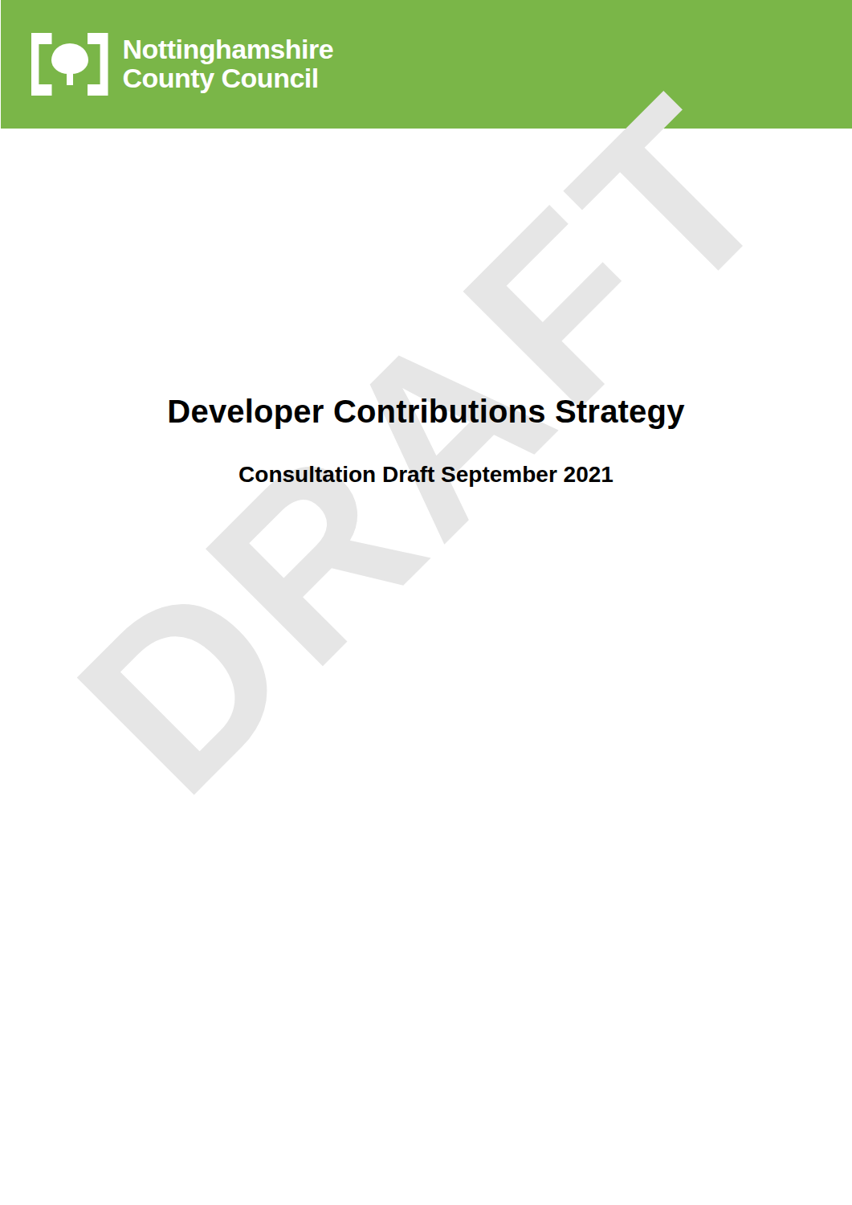Nottinghamshire County Council
DRAFT
Developer Contributions Strategy
Consultation Draft September 2021